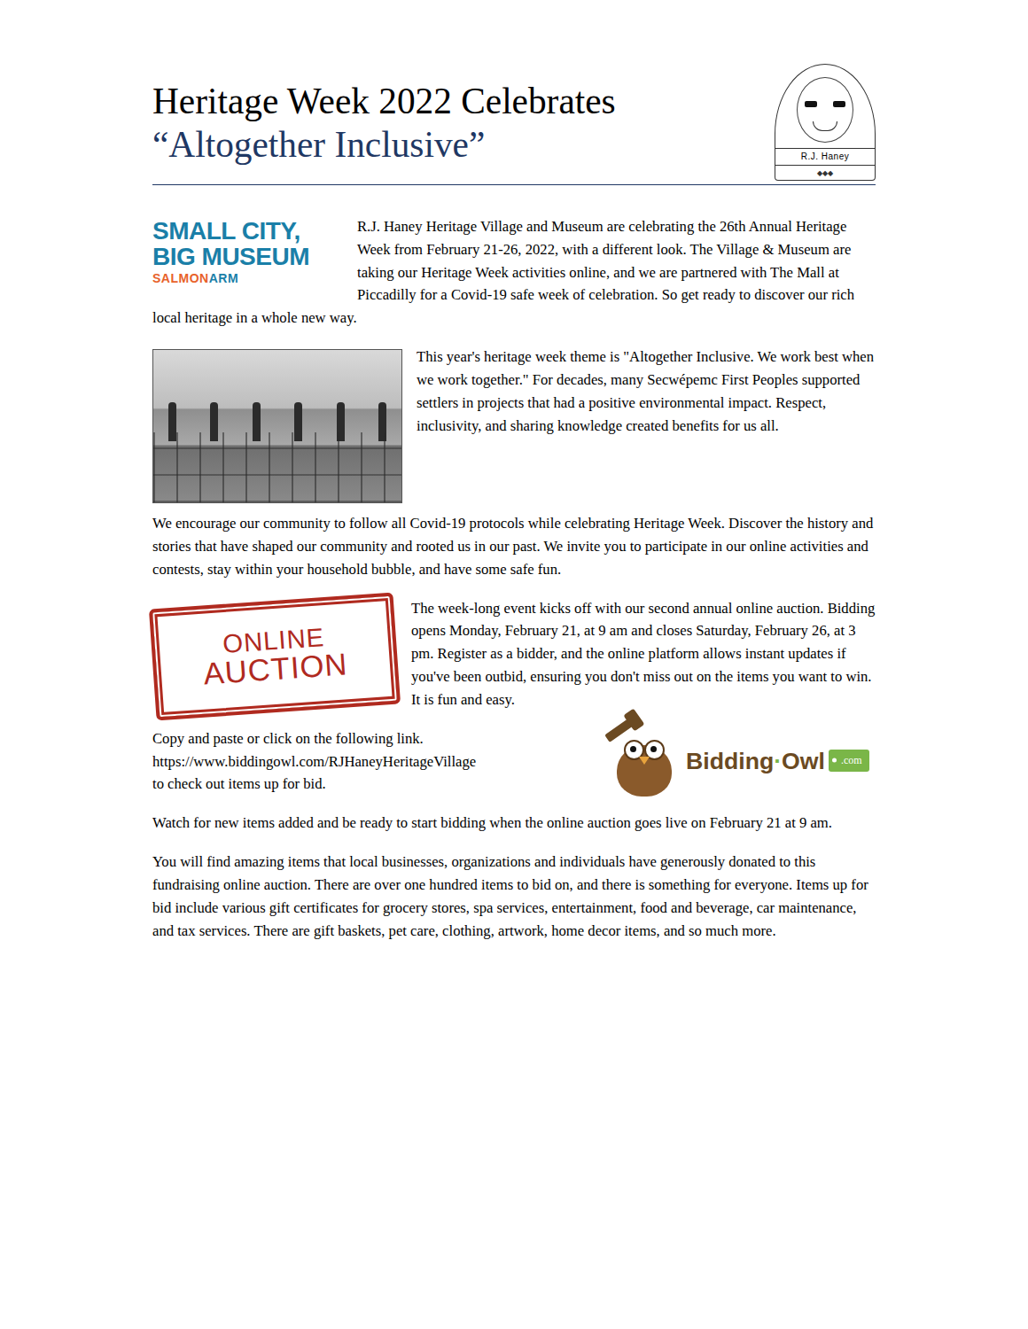Heritage Week 2022 Celebrates “Altogether Inclusive”
R.J. Haney
◆◆◆
SMALL CITY, BIG MUSEUM SALMON ARM
R.J. Haney Heritage Village and Museum are celebrating the 26th Annual Heritage Week from February 21-26, 2022, with a different look. The Village & Museum are taking our Heritage Week activities online, and we are partnered with The Mall at Piccadilly for a Covid-19 safe week of celebration. So get ready to discover our rich local heritage in a whole new way.
This year's heritage week theme is "Altogether Inclusive. We work best when we work together." For decades, many Secwépemc First Peoples supported settlers in projects that had a positive environmental impact. Respect, inclusivity, and sharing knowledge created benefits for us all.
We encourage our community to follow all Covid-19 protocols while celebrating Heritage Week. Discover the history and stories that have shaped our community and rooted us in our past. We invite you to participate in our online activities and contests, stay within your household bubble, and have some safe fun.
ONLINE AUCTION
The week-long event kicks off with our second annual online auction. Bidding opens Monday, February 21, at 9 am and closes Saturday, February 26, at 3 pm. Register as a bidder, and the online platform allows instant updates if you've been outbid, ensuring you don't miss out on the items you want to win. It is fun and easy.
Bidding·Owl.com
Copy and paste or click on the following link.
https://www.biddingowl.com/RJHaneyHeritageVillage
to check out items up for bid.
Watch for new items added and be ready to start bidding when the online auction goes live on February 21 at 9 am.
You will find amazing items that local businesses, organizations and individuals have generously donated to this fundraising online auction. There are over one hundred items to bid on, and there is something for everyone. Items up for bid include various gift certificates for grocery stores, spa services, entertainment, food and beverage, car maintenance, and tax services. There are gift baskets, pet care, clothing, artwork, home decor items, and so much more.